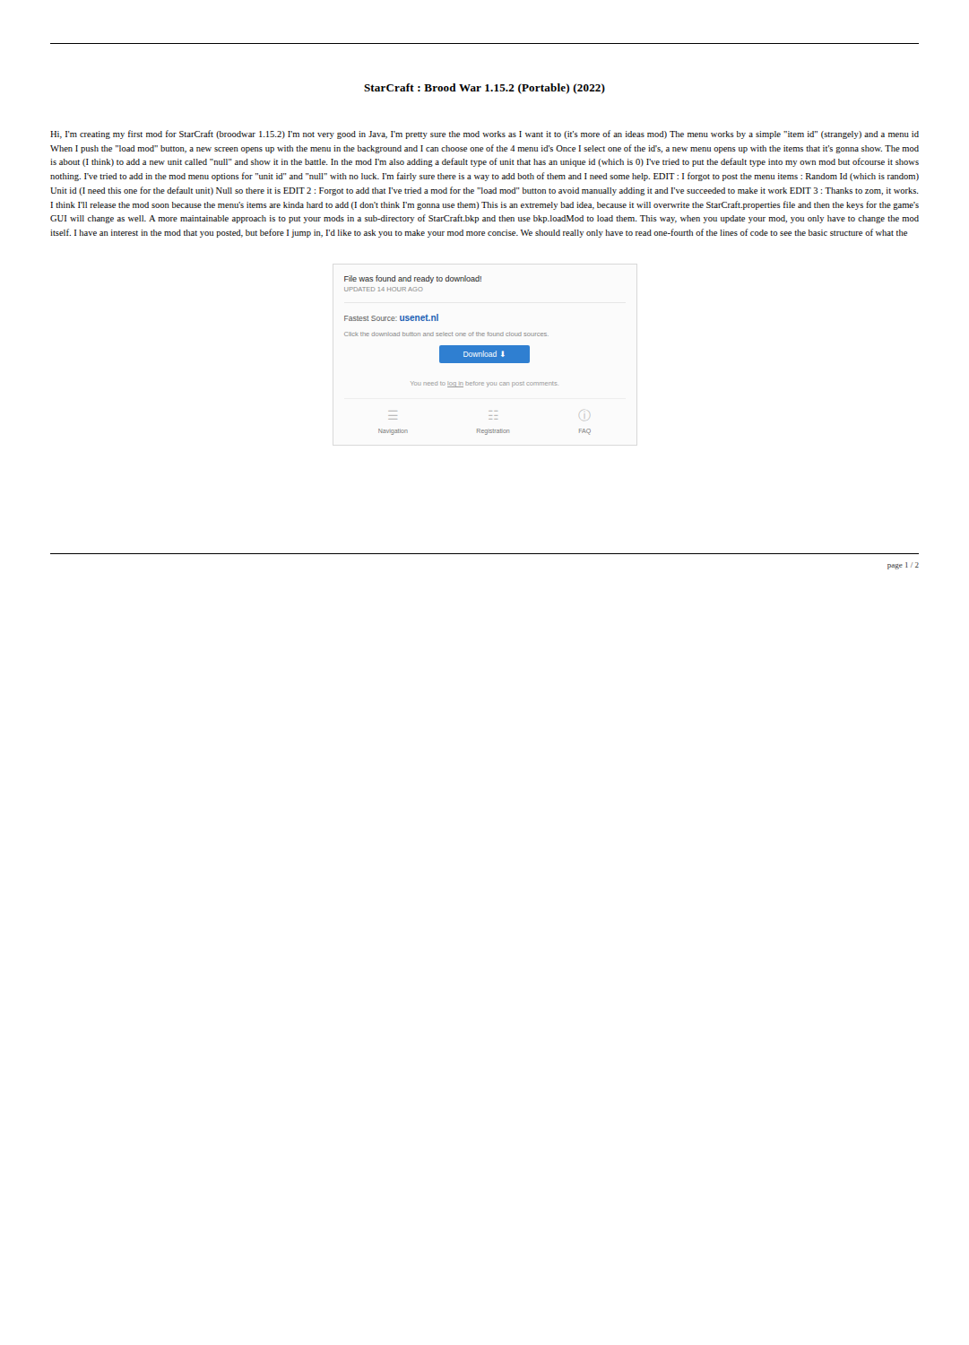StarCraft : Brood War 1.15.2 (Portable) (2022)
Hi, I'm creating my first mod for StarCraft (broodwar 1.15.2) I'm not very good in Java, I'm pretty sure the mod works as I want it to (it's more of an ideas mod) The menu works by a simple "item id" (strangely) and a menu id When I push the "load mod" button, a new screen opens up with the menu in the background and I can choose one of the 4 menu id's Once I select one of the id's, a new menu opens up with the items that it's gonna show. The mod is about (I think) to add a new unit called "null" and show it in the battle. In the mod I'm also adding a default type of unit that has an unique id (which is 0) I've tried to put the default type into my own mod but ofcourse it shows nothing. I've tried to add in the mod menu options for "unit id" and "null" with no luck. I'm fairly sure there is a way to add both of them and I need some help. EDIT : I forgot to post the menu items : Random Id (which is random) Unit id (I need this one for the default unit) Null so there it is EDIT 2 : Forgot to add that I've tried a mod for the "load mod" button to avoid manually adding it and I've succeeded to make it work EDIT 3 : Thanks to zom, it works. I think I'll release the mod soon because the menu's items are kinda hard to add (I don't think I'm gonna use them) This is an extremely bad idea, because it will overwrite the StarCraft.properties file and then the keys for the game's GUI will change as well. A more maintainable approach is to put your mods in a sub-directory of StarCraft.bkp and then use bkp.loadMod to load them. This way, when you update your mod, you only have to change the mod itself. I have an interest in the mod that you posted, but before I jump in, I'd like to ask you to make your mod more concise. We should really only have to read one-fourth of the lines of code to see the basic structure of what the
File was found and ready to download!
UPDATED 14 HOUR AGO
Fastest Source: usenet.nl
Click the download button and select one of the found cloud sources.
Download ⬇
You need to log in before you can post comments.
☰Navigation
☷Registration
ⓘFAQ
page 1 / 2